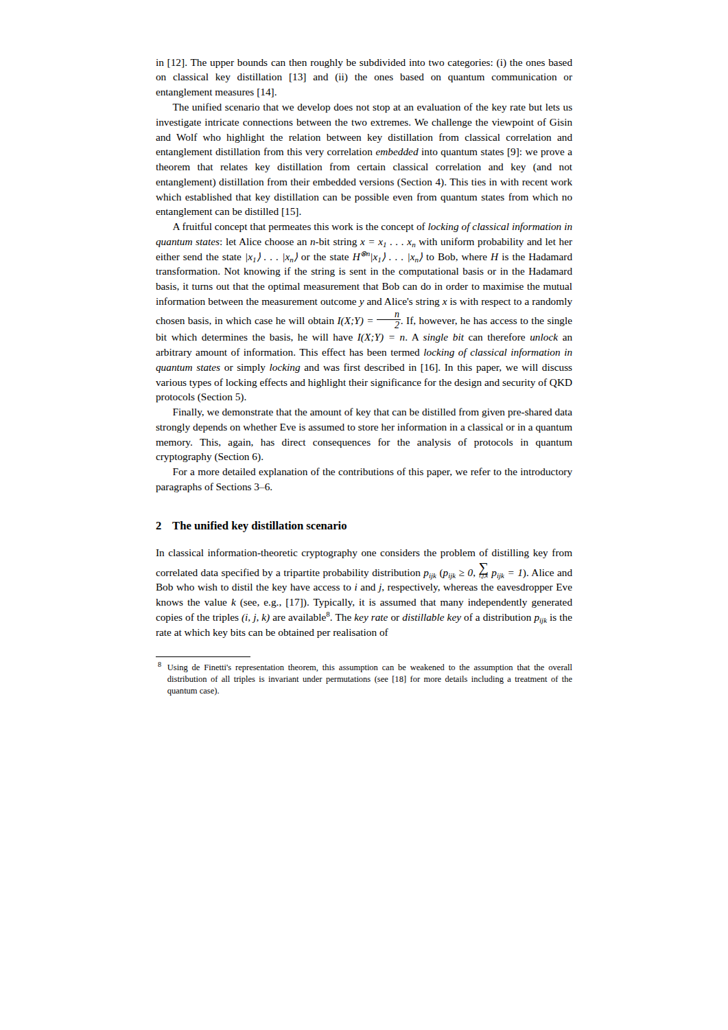in [12]. The upper bounds can then roughly be subdivided into two categories: (i) the ones based on classical key distillation [13] and (ii) the ones based on quantum communication or entanglement measures [14].
The unified scenario that we develop does not stop at an evaluation of the key rate but lets us investigate intricate connections between the two extremes. We challenge the viewpoint of Gisin and Wolf who highlight the relation between key distillation from classical correlation and entanglement distillation from this very correlation embedded into quantum states [9]: we prove a theorem that relates key distillation from certain classical correlation and key (and not entanglement) distillation from their embedded versions (Section 4). This ties in with recent work which established that key distillation can be possible even from quantum states from which no entanglement can be distilled [15].
A fruitful concept that permeates this work is the concept of locking of classical information in quantum states: let Alice choose an n-bit string x = x1 . . . xn with uniform probability and let her either send the state |x1⟩ . . . |xn⟩ or the state H⊗n|x1⟩ . . . |xn⟩ to Bob, where H is the Hadamard transformation. Not knowing if the string is sent in the computational basis or in the Hadamard basis, it turns out that the optimal measurement that Bob can do in order to maximise the mutual information between the measurement outcome y and Alice's string x is with respect to a randomly chosen basis, in which case he will obtain I(X;Y) = n 2. If, however, he has access to the single bit which determines the basis, he will have I(X;Y) = n. A single bit can therefore unlock an arbitrary amount of information. This effect has been termed locking of classical information in quantum states or simply locking and was first described in [16]. In this paper, we will discuss various types of locking effects and highlight their significance for the design and security of QKD protocols (Section 5).
Finally, we demonstrate that the amount of key that can be distilled from given pre-shared data strongly depends on whether Eve is assumed to store her information in a classical or in a quantum memory. This, again, has direct consequences for the analysis of protocols in quantum cryptography (Section 6).
For a more detailed explanation of the contributions of this paper, we refer to the introductory paragraphs of Sections 3–6.
2 The unified key distillation scenario
In classical information-theoretic cryptography one considers the problem of distilling key from correlated data specified by a tripartite probability distribution pijk (pijk ≥ 0, ∑i,j,k pijk = 1). Alice and Bob who wish to distil the key have access to i and j, respectively, whereas the eavesdropper Eve knows the value k (see, e.g., [17]). Typically, it is assumed that many independently generated copies of the triples (i, j, k) are available8. The key rate or distillable key of a distribution pijk is the rate at which key bits can be obtained per realisation of
8 Using de Finetti's representation theorem, this assumption can be weakened to the assumption that the overall distribution of all triples is invariant under permutations (see [18] for more details including a treatment of the quantum case).